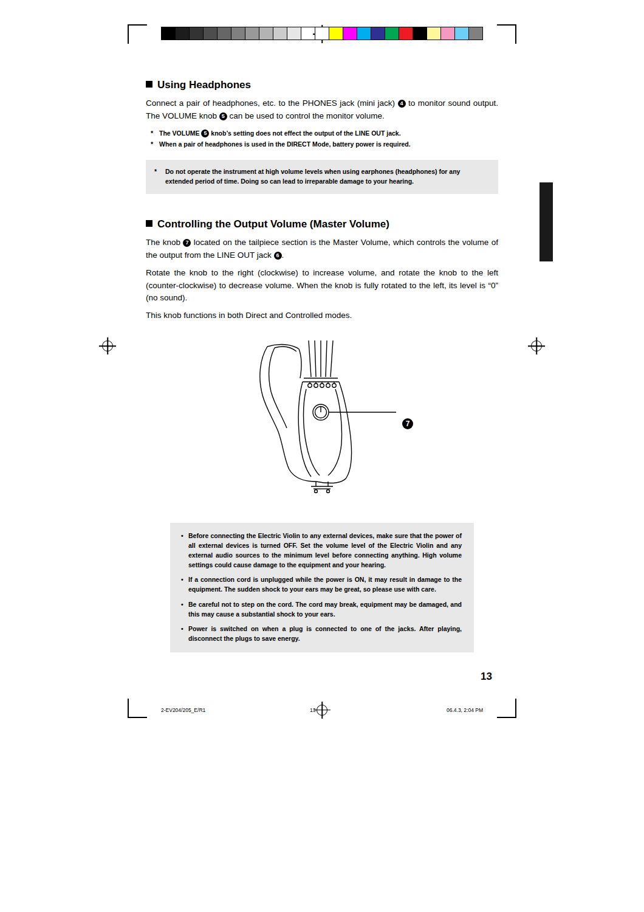Using Headphones
Connect a pair of headphones, etc. to the PHONES jack (mini jack) 4 to monitor sound output. The VOLUME knob 5 can be used to control the monitor volume.
*The VOLUME 5 knob’s setting does not effect the output of the LINE OUT jack.
*When a pair of headphones is used in the DIRECT Mode, battery power is required.
*Do not operate the instrument at high volume levels when using earphones (headphones) for any extended period of time. Doing so can lead to irreparable damage to your hearing.
Controlling the Output Volume (Master Volume)
The knob 7 located on the tailpiece section is the Master Volume, which controls the volume of the output from the LINE OUT jack 6.
Rotate the knob to the right (clockwise) to increase volume, and rotate the knob to the left (counter-clockwise) to decrease volume. When the knob is fully rotated to the left, its level is “0” (no sound).
This knob functions in both Direct and Controlled modes.
7
Before connecting the Electric Violin to any external devices, make sure that the power of all external devices is turned OFF. Set the volume level of the Electric Violin and any external audio sources to the minimum level before connecting anything. High volume settings could cause damage to the equipment and your hearing.
If a connection cord is unplugged while the power is ON, it may result in damage to the equipment. The sudden shock to your ears may be great, so please use with care.
Be careful not to step on the cord. The cord may break, equipment may be damaged, and this may cause a substantial shock to your ears.
Power is switched on when a plug is connected to one of the jacks. After playing, disconnect the plugs to save energy.
13
2-EV204/205_E/R1
13
06.4.3, 2:04 PM